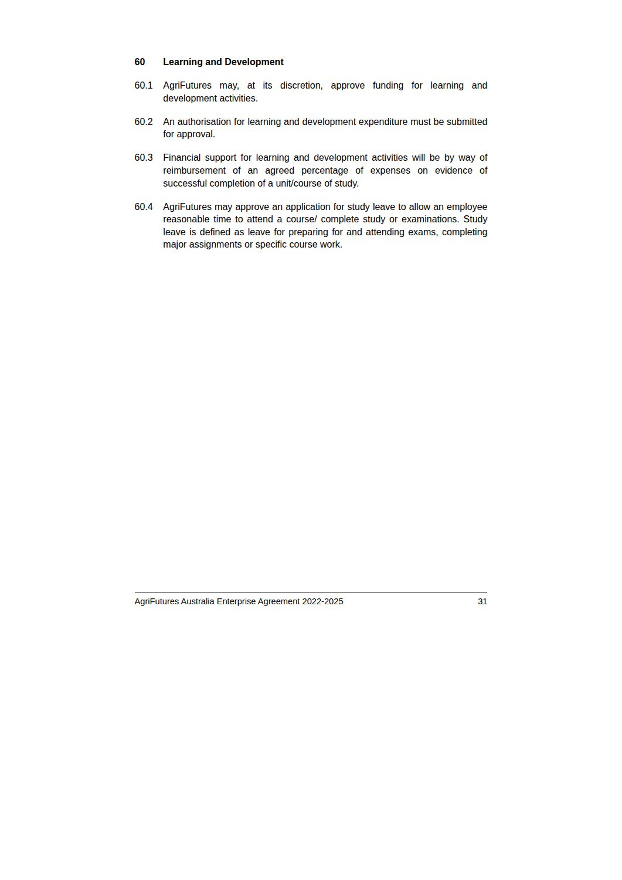60 Learning and Development
60.1 AgriFutures may, at its discretion, approve funding for learning and development activities.
60.2 An authorisation for learning and development expenditure must be submitted for approval.
60.3 Financial support for learning and development activities will be by way of reimbursement of an agreed percentage of expenses on evidence of successful completion of a unit/course of study.
60.4 AgriFutures may approve an application for study leave to allow an employee reasonable time to attend a course/ complete study or examinations. Study leave is defined as leave for preparing for and attending exams, completing major assignments or specific course work.
AgriFutures Australia Enterprise Agreement 2022-2025 31